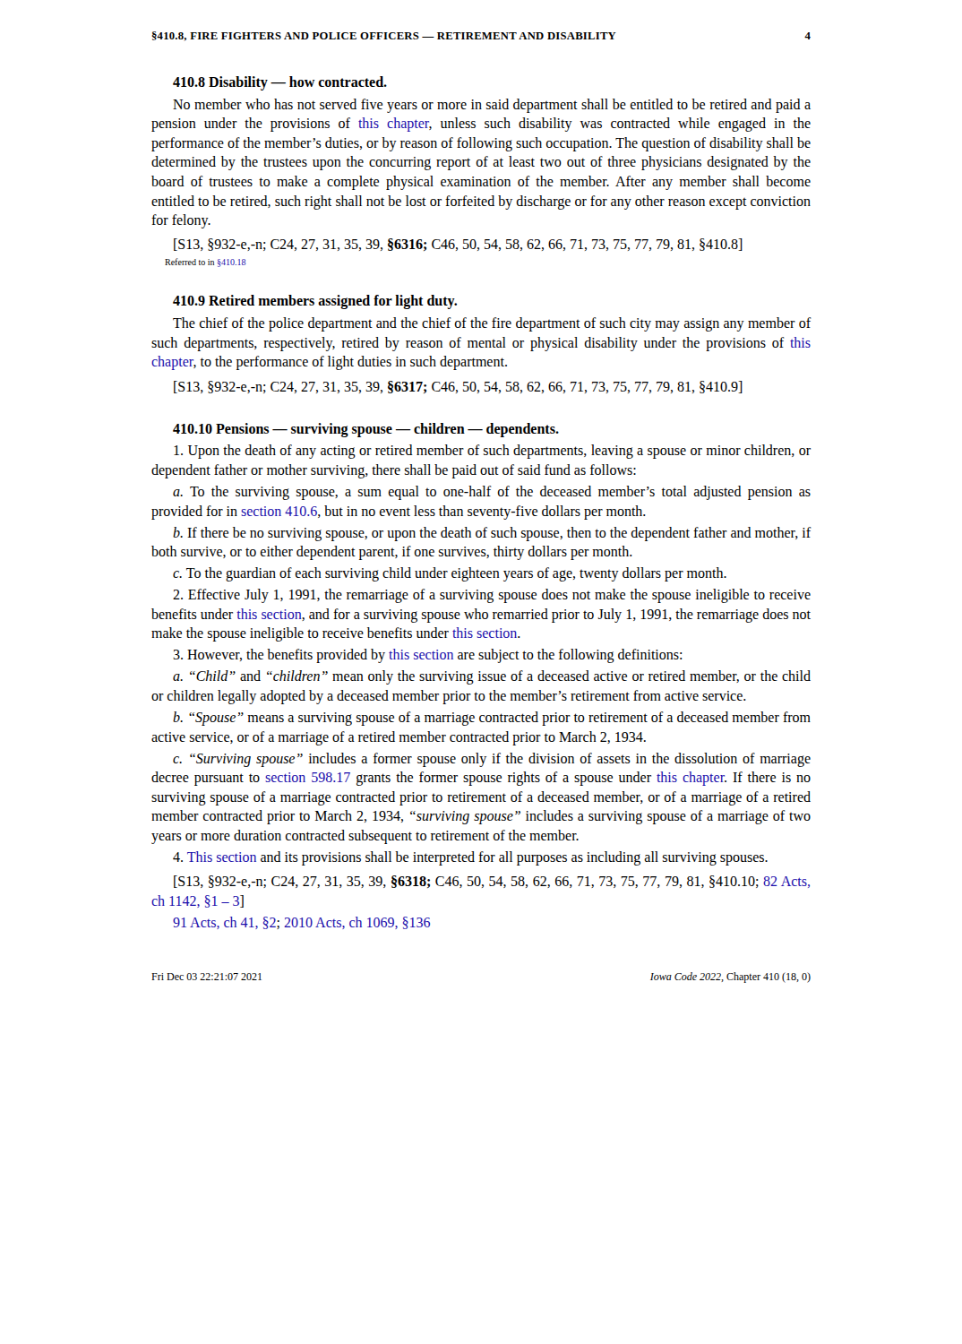§410.8, Fire Fighters and Police Officers — Retirement and Disability 4
410.8 Disability — how contracted.
No member who has not served five years or more in said department shall be entitled to be retired and paid a pension under the provisions of this chapter, unless such disability was contracted while engaged in the performance of the member’s duties, or by reason of following such occupation. The question of disability shall be determined by the trustees upon the concurring report of at least two out of three physicians designated by the board of trustees to make a complete physical examination of the member. After any member shall become entitled to be retired, such right shall not be lost or forfeited by discharge or for any other reason except conviction for felony.
[S13, §932-e,-n; C24, 27, 31, 35, 39, §6316; C46, 50, 54, 58, 62, 66, 71, 73, 75, 77, 79, 81, §410.8]
Referred to in §410.18
410.9 Retired members assigned for light duty.
The chief of the police department and the chief of the fire department of such city may assign any member of such departments, respectively, retired by reason of mental or physical disability under the provisions of this chapter, to the performance of light duties in such department.
[S13, §932-e,-n; C24, 27, 31, 35, 39, §6317; C46, 50, 54, 58, 62, 66, 71, 73, 75, 77, 79, 81, §410.9]
410.10 Pensions — surviving spouse — children — dependents.
1. Upon the death of any acting or retired member of such departments, leaving a spouse or minor children, or dependent father or mother surviving, there shall be paid out of said fund as follows:
a. To the surviving spouse, a sum equal to one-half of the deceased member’s total adjusted pension as provided for in section 410.6, but in no event less than seventy-five dollars per month.
b. If there be no surviving spouse, or upon the death of such spouse, then to the dependent father and mother, if both survive, or to either dependent parent, if one survives, thirty dollars per month.
c. To the guardian of each surviving child under eighteen years of age, twenty dollars per month.
2. Effective July 1, 1991, the remarriage of a surviving spouse does not make the spouse ineligible to receive benefits under this section, and for a surviving spouse who remarried prior to July 1, 1991, the remarriage does not make the spouse ineligible to receive benefits under this section.
3. However, the benefits provided by this section are subject to the following definitions:
a. “Child” and “children” mean only the surviving issue of a deceased active or retired member, or the child or children legally adopted by a deceased member prior to the member’s retirement from active service.
b. “Spouse” means a surviving spouse of a marriage contracted prior to retirement of a deceased member from active service, or of a marriage of a retired member contracted prior to March 2, 1934.
c. “Surviving spouse” includes a former spouse only if the division of assets in the dissolution of marriage decree pursuant to section 598.17 grants the former spouse rights of a spouse under this chapter. If there is no surviving spouse of a marriage contracted prior to retirement of a deceased member, or of a marriage of a retired member contracted prior to March 2, 1934, “surviving spouse” includes a surviving spouse of a marriage of two years or more duration contracted subsequent to retirement of the member.
4. This section and its provisions shall be interpreted for all purposes as including all surviving spouses.
[S13, §932-e,-n; C24, 27, 31, 35, 39, §6318; C46, 50, 54, 58, 62, 66, 71, 73, 75, 77, 79, 81, §410.10; 82 Acts, ch 1142, §1 – 3]
91 Acts, ch 41, §2; 2010 Acts, ch 1069, §136
Fri Dec 03 22:21:07 2021 Iowa Code 2022, Chapter 410 (18, 0)